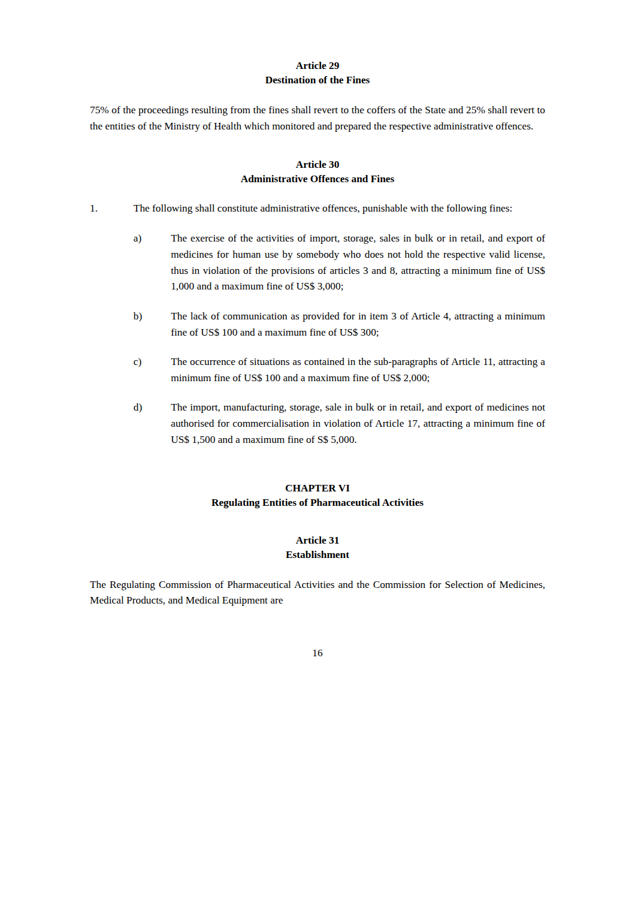Article 29 Destination of the Fines
75% of the proceedings resulting from the fines shall revert to the coffers of the State and 25% shall revert to the entities of the Ministry of Health which monitored and prepared the respective administrative offences.
Article 30 Administrative Offences and Fines
1. The following shall constitute administrative offences, punishable with the following fines:
a) The exercise of the activities of import, storage, sales in bulk or in retail, and export of medicines for human use by somebody who does not hold the respective valid license, thus in violation of the provisions of articles 3 and 8, attracting a minimum fine of US$ 1,000 and a maximum fine of US$ 3,000;
b) The lack of communication as provided for in item 3 of Article 4, attracting a minimum fine of US$ 100 and a maximum fine of US$ 300;
c) The occurrence of situations as contained in the sub-paragraphs of Article 11, attracting a minimum fine of US$ 100 and a maximum fine of US$ 2,000;
d) The import, manufacturing, storage, sale in bulk or in retail, and export of medicines not authorised for commercialisation in violation of Article 17, attracting a minimum fine of US$ 1,500 and a maximum fine of S$ 5,000.
CHAPTER VI Regulating Entities of Pharmaceutical Activities
Article 31 Establishment
The Regulating Commission of Pharmaceutical Activities and the Commission for Selection of Medicines, Medical Products, and Medical Equipment are
16